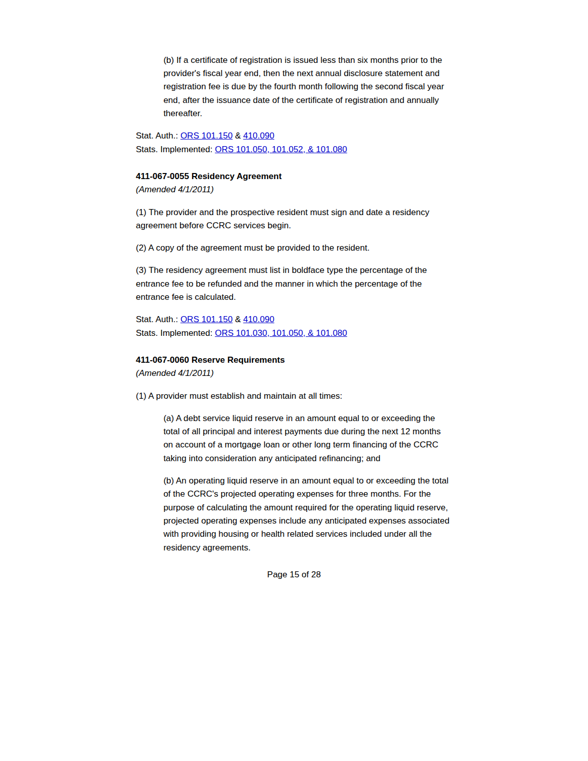(b) If a certificate of registration is issued less than six months prior to the provider's fiscal year end, then the next annual disclosure statement and registration fee is due by the fourth month following the second fiscal year end, after the issuance date of the certificate of registration and annually thereafter.
Stat. Auth.: ORS 101.150 & 410.090
Stats. Implemented: ORS 101.050, 101.052, & 101.080
411-067-0055 Residency Agreement
(Amended 4/1/2011)
(1) The provider and the prospective resident must sign and date a residency agreement before CCRC services begin.
(2) A copy of the agreement must be provided to the resident.
(3) The residency agreement must list in boldface type the percentage of the entrance fee to be refunded and the manner in which the percentage of the entrance fee is calculated.
Stat. Auth.: ORS 101.150 & 410.090
Stats. Implemented: ORS 101.030, 101.050, & 101.080
411-067-0060 Reserve Requirements
(Amended 4/1/2011)
(1) A provider must establish and maintain at all times:
(a) A debt service liquid reserve in an amount equal to or exceeding the total of all principal and interest payments due during the next 12 months on account of a mortgage loan or other long term financing of the CCRC taking into consideration any anticipated refinancing; and
(b) An operating liquid reserve in an amount equal to or exceeding the total of the CCRC's projected operating expenses for three months. For the purpose of calculating the amount required for the operating liquid reserve, projected operating expenses include any anticipated expenses associated with providing housing or health related services included under all the residency agreements.
Page 15 of 28